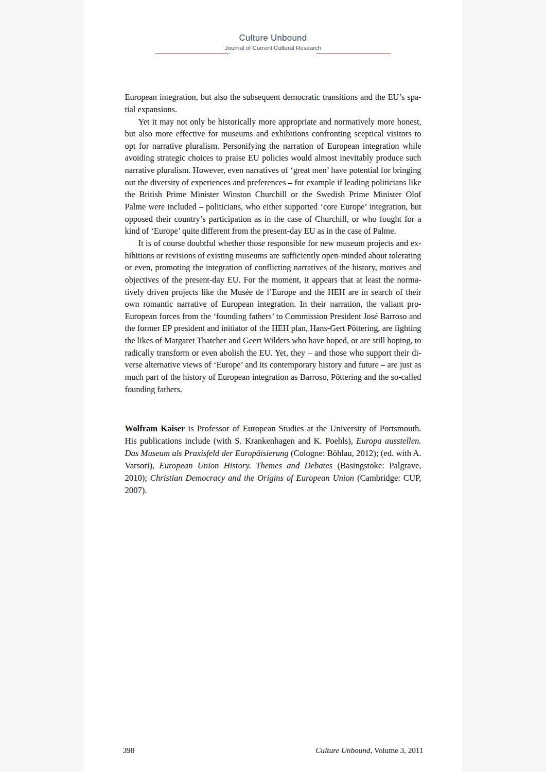Culture Unbound
Journal of Current Cultural Research
European integration, but also the subsequent democratic transitions and the EU’s spatial expansions.
Yet it may not only be historically more appropriate and normatively more honest, but also more effective for museums and exhibitions confronting sceptical visitors to opt for narrative pluralism. Personifying the narration of European integration while avoiding strategic choices to praise EU policies would almost inevitably produce such narrative pluralism. However, even narratives of ‘great men’ have potential for bringing out the diversity of experiences and preferences – for example if leading politicians like the British Prime Minister Winston Churchill or the Swedish Prime Minister Olof Palme were included – politicians, who either supported ‘core Europe’ integration, but opposed their country’s participation as in the case of Churchill, or who fought for a kind of ‘Europe’ quite different from the present-day EU as in the case of Palme.
It is of course doubtful whether those responsible for new museum projects and exhibitions or revisions of existing museums are sufficiently open-minded about tolerating or even, promoting the integration of conflicting narratives of the history, motives and objectives of the present-day EU. For the moment, it appears that at least the normatively driven projects like the Musée de l’Europe and the HEH are in search of their own romantic narrative of European integration. In their narration, the valiant pro-European forces from the ‘founding fathers’ to Commission President José Barroso and the former EP president and initiator of the HEH plan, Hans-Gert Pöttering, are fighting the likes of Margaret Thatcher and Geert Wilders who have hoped, or are still hoping, to radically transform or even abolish the EU. Yet, they – and those who support their diverse alternative views of ‘Europe’ and its contemporary history and future – are just as much part of the history of European integration as Barroso, Pöttering and the so-called founding fathers.
Wolfram Kaiser is Professor of European Studies at the University of Portsmouth. His publications include (with S. Krankenhagen and K. Poehls), Europa ausstellen. Das Museum als Praxisfeld der Europäisierung (Cologne: Böhlau, 2012); (ed. with A. Varsori), European Union History. Themes and Debates (Basingstoke: Palgrave, 2010); Christian Democracy and the Origins of European Union (Cambridge: CUP, 2007).
398 Culture Unbound, Volume 3, 2011